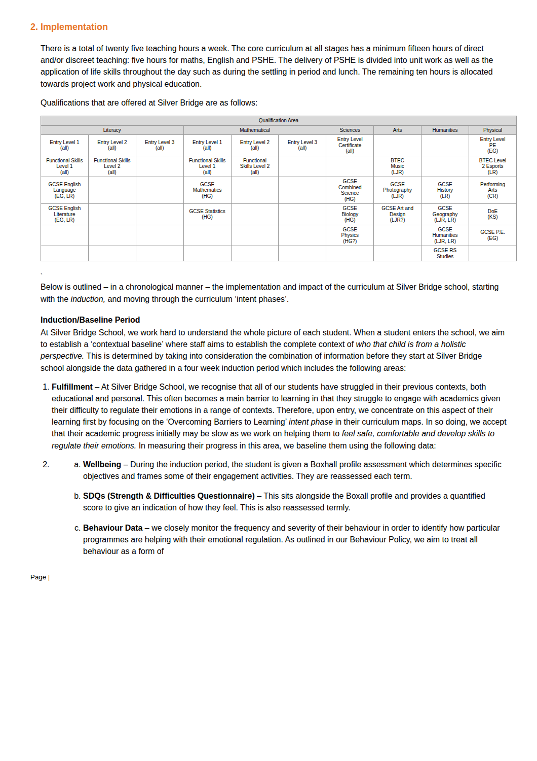2. Implementation
There is a total of twenty five teaching hours a week. The core curriculum at all stages has a minimum fifteen hours of direct and/or discreet teaching: five hours for maths, English and PSHE. The delivery of PSHE is divided into unit work as well as the application of life skills throughout the day such as during the settling in period and lunch. The remaining ten hours is allocated towards project work and physical education.
Qualifications that are offered at Silver Bridge are as follows:
| Qualification Area |
| --- |
| Literacy | Mathematical | Sciences | Arts | Humanities | Physical |
| Entry Level 1 (all) | Entry Level 2 (all) | Entry Level 3 (all) | Entry Level 1 (all) | Entry Level 2 (all) | Entry Level 3 (all) | Entry Level Certificate (all) | | | Entry Level PE (EG) |
| Functional Skills Level 1 (all) | Functional Skills Level 2 (all) | | Functional Skills Level 1 (all) | Functional Skills Level 2 (all) | | | BTEC Music (LJR) | | BTEC Level 2 Esports (LR) |
| GCSE English Language (EG, LR) | | | GCSE Mathematics (HG) | | | GCSE Combined Science (HG) | GCSE Photography (LJR) | GCSE History (LR) | Performing Arts (CR) |
| GCSE English Literature (EG, LR) | | | GCSE Statistics (HG) | | | GCSE Biology (HG) | GCSE Art and Design (LJR?) | GCSE Geography (LJR, LR) | DoE (KS) |
| | | | | | | GCSE Physics (HG?) | | GCSE Humanities (LJR, LR) | GCSE P.E. (EG) |
| | | | | | | | | GCSE RS Studies | |
`
Below is outlined – in a chronological manner – the implementation and impact of the curriculum at Silver Bridge school, starting with the induction, and moving through the curriculum ‘intent phases’.
Induction/Baseline Period
At Silver Bridge School, we work hard to understand the whole picture of each student. When a student enters the school, we aim to establish a ‘contextual baseline’ where staff aims to establish the complete context of who that child is from a holistic perspective. This is determined by taking into consideration the combination of information before they start at Silver Bridge school alongside the data gathered in a four week induction period which includes the following areas:
Fulfillment – At Silver Bridge School, we recognise that all of our students have struggled in their previous contexts, both educational and personal. This often becomes a main barrier to learning in that they struggle to engage with academics given their difficulty to regulate their emotions in a range of contexts. Therefore, upon entry, we concentrate on this aspect of their learning first by focusing on the ‘Overcoming Barriers to Learning’ intent phase in their curriculum maps. In so doing, we accept that their academic progress initially may be slow as we work on helping them to feel safe, comfortable and develop skills to regulate their emotions. In measuring their progress in this area, we baseline them using the following data:
Wellbeing – During the induction period, the student is given a Boxhall profile assessment which determines specific objectives and frames some of their engagement activities. They are reassessed each term.
SDQs (Strength & Difficulties Questionnaire) – This sits alongside the Boxall profile and provides a quantified score to give an indication of how they feel. This is also reassessed termly.
Behaviour Data – we closely monitor the frequency and severity of their behaviour in order to identify how particular programmes are helping with their emotional regulation. As outlined in our Behaviour Policy, we aim to treat all behaviour as a form of
Page |